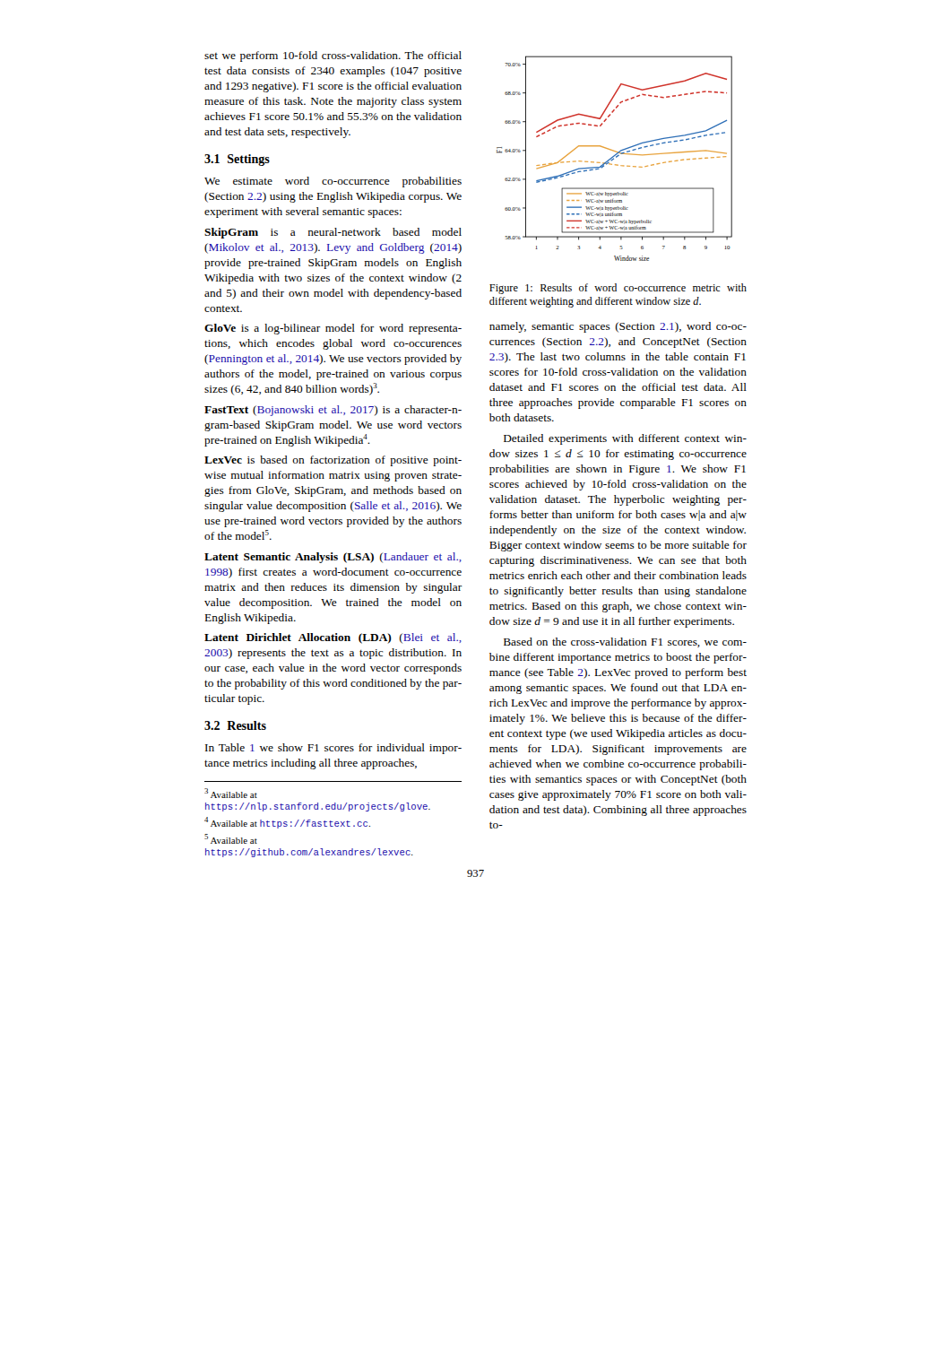set we perform 10-fold cross-validation. The official test data consists of 2340 examples (1047 positive and 1293 negative). F1 score is the official evaluation measure of this task. Note the majority class system achieves F1 score 50.1% and 55.3% on the validation and test data sets, respectively.
3.1 Settings
We estimate word co-occurrence probabilities (Section 2.2) using the English Wikipedia corpus. We experiment with several semantic spaces:
SkipGram is a neural-network based model (Mikolov et al., 2013). Levy and Goldberg (2014) provide pre-trained SkipGram models on English Wikipedia with two sizes of the context window (2 and 5) and their own model with dependency-based context.
GloVe is a log-bilinear model for word representations, which encodes global word co-occurences (Pennington et al., 2014). We use vectors provided by authors of the model, pre-trained on various corpus sizes (6, 42, and 840 billion words)3.
FastText (Bojanowski et al., 2017) is a character-n-gram-based SkipGram model. We use word vectors pre-trained on English Wikipedia4.
LexVec is based on factorization of positive point-wise mutual information matrix using proven strategies from GloVe, SkipGram, and methods based on singular value decomposition (Salle et al., 2016). We use pre-trained word vectors provided by the authors of the model5.
Latent Semantic Analysis (LSA) (Landauer et al., 1998) first creates a word-document co-occurrence matrix and then reduces its dimension by singular value decomposition. We trained the model on English Wikipedia.
Latent Dirichlet Allocation (LDA) (Blei et al., 2003) represents the text as a topic distribution. In our case, each value in the word vector corresponds to the probability of this word conditioned by the particular topic.
3.2 Results
In Table 1 we show F1 scores for individual importance metrics including all three approaches,
3 Available at https://nlp.stanford.edu/projects/glove.
4 Available at https://fasttext.cc.
5 Available at https://github.com/alexandres/lexvec.
70.0% 68.0% 66.0% 64.0% 62.0% 60.0% 58.0% F1 1 2 3 4 5 6 7 8 9 10 Window size WC-a|w hyperbolic WC-a|w uniform WC-w|a hyperbolic WC-w|a uniform WC-a|w + WC-w|a hyperbolic WC-a|w + WC-w|a uniform
Figure 1: Results of word co-occurrence metric with different weighting and different window size d.
namely, semantic spaces (Section 2.1), word co-occurrences (Section 2.2), and ConceptNet (Section 2.3). The last two columns in the table contain F1 scores for 10-fold cross-validation on the validation dataset and F1 scores on the official test data. All three approaches provide comparable F1 scores on both datasets.
Detailed experiments with different context window sizes 1 ≤ d ≤ 10 for estimating co-occurrence probabilities are shown in Figure 1. We show F1 scores achieved by 10-fold cross-validation on the validation dataset. The hyperbolic weighting performs better than uniform for both cases w|a and a|w independently on the size of the context window. Bigger context window seems to be more suitable for capturing discriminativeness. We can see that both metrics enrich each other and their combination leads to significantly better results than using standalone metrics. Based on this graph, we chose context window size d = 9 and use it in all further experiments.
Based on the cross-validation F1 scores, we combine different importance metrics to boost the performance (see Table 2). LexVec proved to perform best among semantic spaces. We found out that LDA enrich LexVec and improve the performance by approximately 1%. We believe this is because of the different context type (we used Wikipedia articles as documents for LDA). Significant improvements are achieved when we combine co-occurrence probabilities with semantics spaces or with ConceptNet (both cases give approximately 70% F1 score on both validation and test data). Combining all three approaches to-
937